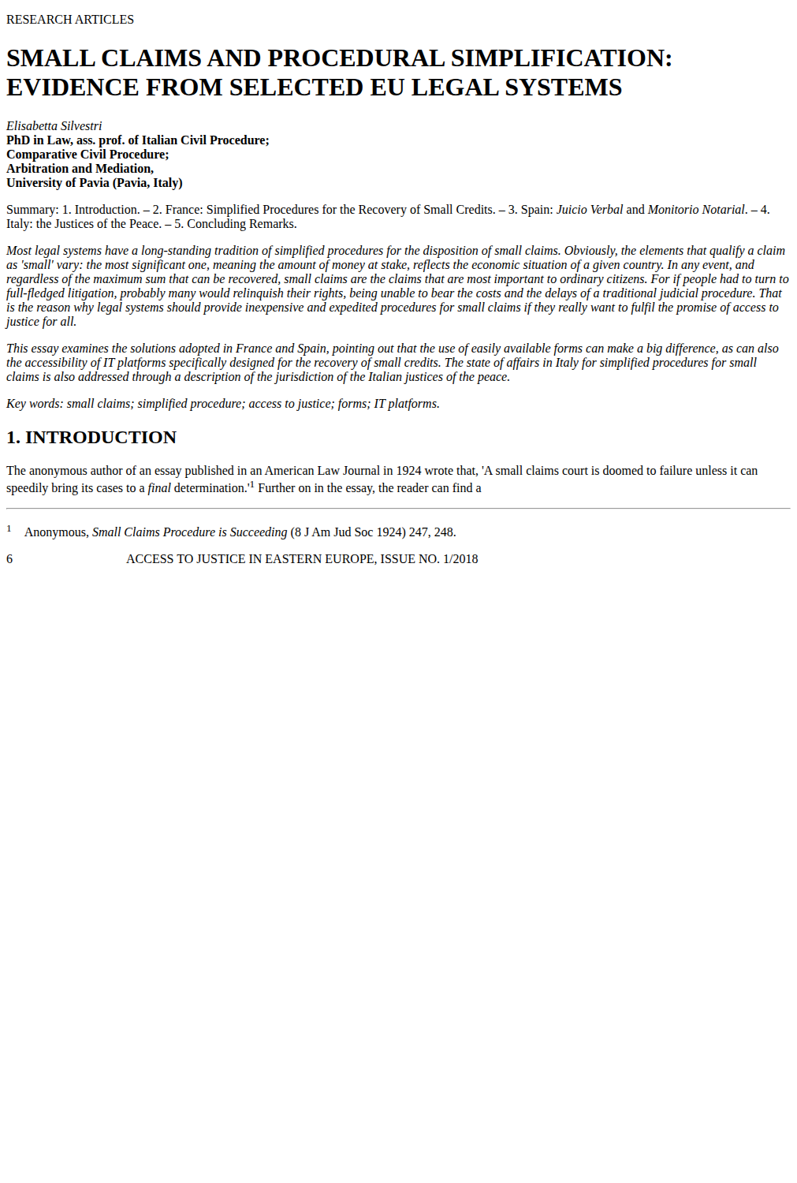RESEARCH ARTICLES
SMALL CLAIMS AND PROCEDURAL SIMPLIFICATION: EVIDENCE FROM SELECTED EU LEGAL SYSTEMS
Elisabetta Silvestri
PhD in Law, ass. prof. of Italian Civil Procedure;
Comparative Civil Procedure;
Arbitration and Mediation,
University of Pavia (Pavia, Italy)
Summary: 1. Introduction. – 2. France: Simplified Procedures for the Recovery of Small Credits. – 3. Spain: Juicio Verbal and Monitorio Notarial. – 4. Italy: the Justices of the Peace. – 5. Concluding Remarks.
Most legal systems have a long-standing tradition of simplified procedures for the disposition of small claims. Obviously, the elements that qualify a claim as 'small' vary: the most significant one, meaning the amount of money at stake, reflects the economic situation of a given country. In any event, and regardless of the maximum sum that can be recovered, small claims are the claims that are most important to ordinary citizens. For if people had to turn to full-fledged litigation, probably many would relinquish their rights, being unable to bear the costs and the delays of a traditional judicial procedure. That is the reason why legal systems should provide inexpensive and expedited procedures for small claims if they really want to fulfil the promise of access to justice for all.
This essay examines the solutions adopted in France and Spain, pointing out that the use of easily available forms can make a big difference, as can also the accessibility of IT platforms specifically designed for the recovery of small credits. The state of affairs in Italy for simplified procedures for small claims is also addressed through a description of the jurisdiction of the Italian justices of the peace.
Key words: small claims; simplified procedure; access to justice; forms; IT platforms.
1. INTRODUCTION
The anonymous author of an essay published in an American Law Journal in 1924 wrote that, 'A small claims court is doomed to failure unless it can speedily bring its cases to a final determination.'1 Further on in the essay, the reader can find a
1 Anonymous, Small Claims Procedure is Succeeding (8 J Am Jud Soc 1924) 247, 248.
6 ACCESS TO JUSTICE IN EASTERN EUROPE, ISSUE NO. 1/2018